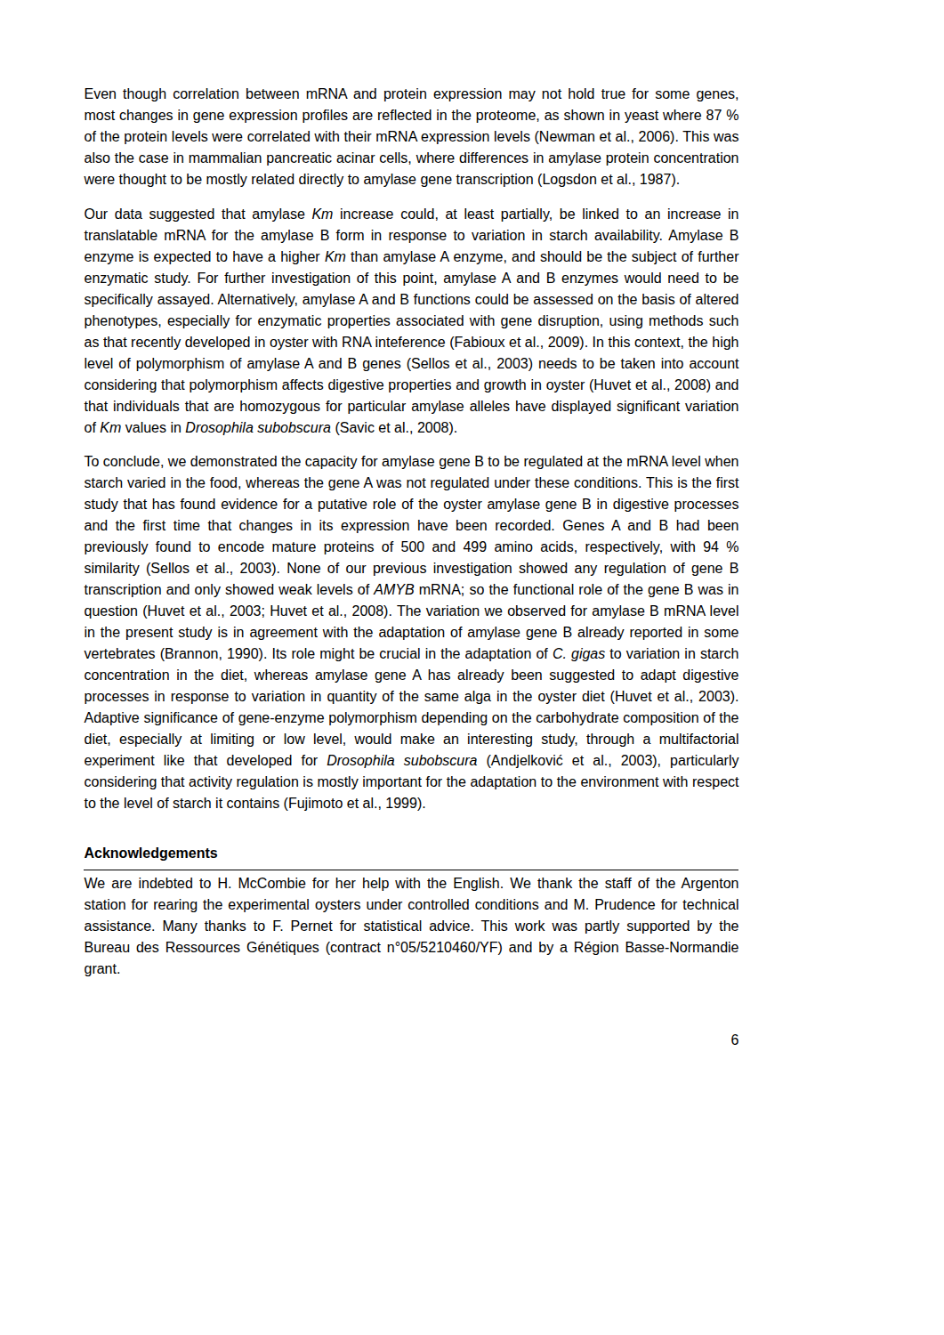Even though correlation between mRNA and protein expression may not hold true for some genes, most changes in gene expression profiles are reflected in the proteome, as shown in yeast where 87 % of the protein levels were correlated with their mRNA expression levels (Newman et al., 2006). This was also the case in mammalian pancreatic acinar cells, where differences in amylase protein concentration were thought to be mostly related directly to amylase gene transcription (Logsdon et al., 1987).
Our data suggested that amylase Km increase could, at least partially, be linked to an increase in translatable mRNA for the amylase B form in response to variation in starch availability. Amylase B enzyme is expected to have a higher Km than amylase A enzyme, and should be the subject of further enzymatic study. For further investigation of this point, amylase A and B enzymes would need to be specifically assayed. Alternatively, amylase A and B functions could be assessed on the basis of altered phenotypes, especially for enzymatic properties associated with gene disruption, using methods such as that recently developed in oyster with RNA inteference (Fabioux et al., 2009). In this context, the high level of polymorphism of amylase A and B genes (Sellos et al., 2003) needs to be taken into account considering that polymorphism affects digestive properties and growth in oyster (Huvet et al., 2008) and that individuals that are homozygous for particular amylase alleles have displayed significant variation of Km values in Drosophila subobscura (Savic et al., 2008).
To conclude, we demonstrated the capacity for amylase gene B to be regulated at the mRNA level when starch varied in the food, whereas the gene A was not regulated under these conditions. This is the first study that has found evidence for a putative role of the oyster amylase gene B in digestive processes and the first time that changes in its expression have been recorded. Genes A and B had been previously found to encode mature proteins of 500 and 499 amino acids, respectively, with 94 % similarity (Sellos et al., 2003). None of our previous investigation showed any regulation of gene B transcription and only showed weak levels of AMYB mRNA; so the functional role of the gene B was in question (Huvet et al., 2003; Huvet et al., 2008). The variation we observed for amylase B mRNA level in the present study is in agreement with the adaptation of amylase gene B already reported in some vertebrates (Brannon, 1990). Its role might be crucial in the adaptation of C. gigas to variation in starch concentration in the diet, whereas amylase gene A has already been suggested to adapt digestive processes in response to variation in quantity of the same alga in the oyster diet (Huvet et al., 2003). Adaptive significance of gene-enzyme polymorphism depending on the carbohydrate composition of the diet, especially at limiting or low level, would make an interesting study, through a multifactorial experiment like that developed for Drosophila subobscura (Andjelković et al., 2003), particularly considering that activity regulation is mostly important for the adaptation to the environment with respect to the level of starch it contains (Fujimoto et al., 1999).
Acknowledgements
We are indebted to H. McCombie for her help with the English. We thank the staff of the Argenton station for rearing the experimental oysters under controlled conditions and M. Prudence for technical assistance. Many thanks to F. Pernet for statistical advice. This work was partly supported by the Bureau des Ressources Génétiques (contract n°05/5210460/YF) and by a Région Basse-Normandie grant.
6